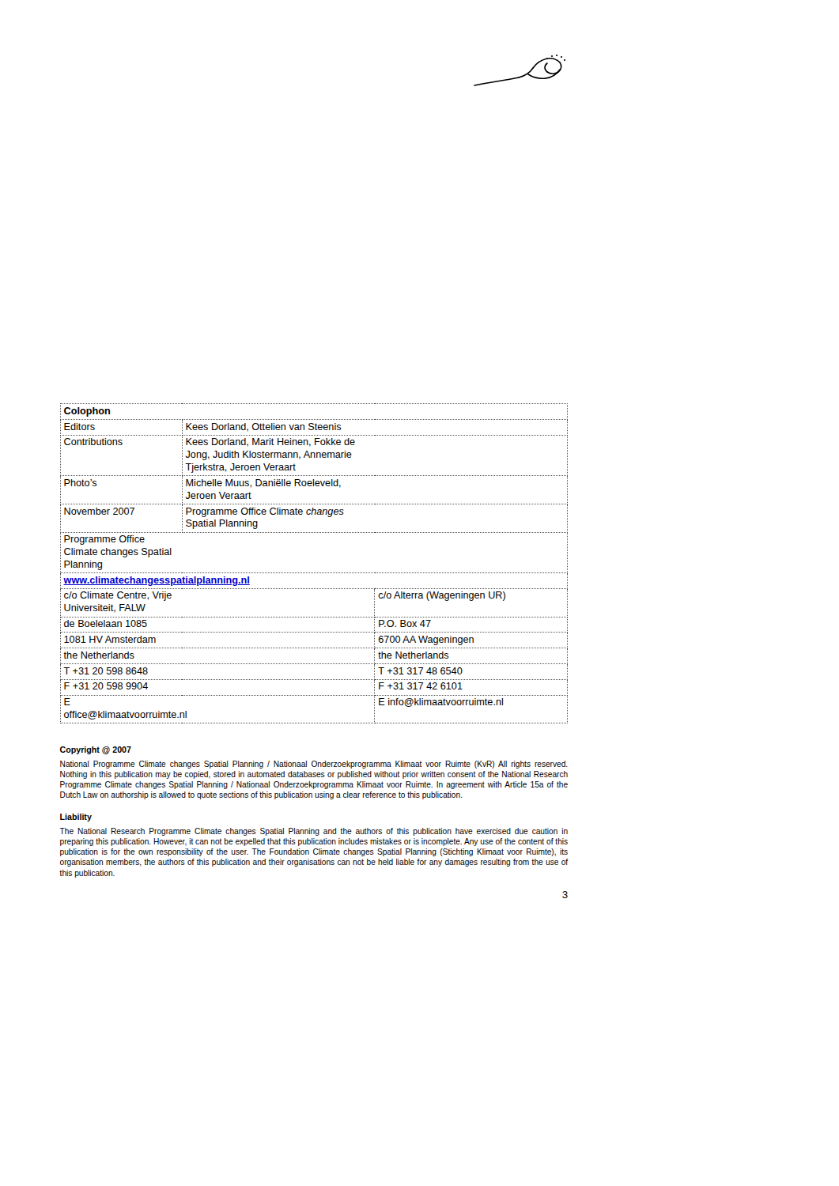| Colophon | | |
| Editors | Kees Dorland, Ottelien van Steenis | |
| Contributions | Kees Dorland, Marit Heinen, Fokke de Jong, Judith Klostermann, Annemarie Tjerkstra, Jeroen Veraart | |
| Photo’s | Michelle Muus, Daniëlle Roeleveld, Jeroen Veraart | |
| November 2007 | Programme Office Climate changes Spatial Planning | |
| Programme Office Climate changes Spatial Planning | | |
| www.climatechangesspatialplanning.nl | | |
| c/o Climate Centre, Vrije Universiteit, FALW | | c/o Alterra (Wageningen UR) |
| de Boelelaan 1085 | | P.O. Box 47 |
| 1081 HV Amsterdam | | 6700 AA Wageningen |
| the Netherlands | | the Netherlands |
| T +31 20 598 8648 | | T +31 317 48 6540 |
| F +31 20 598 9904 | | F +31 317 42 6101 |
| E office@klimaatvoorruimte.nl | | E info@klimaatvoorruimte.nl |
Copyright @ 2007
National Programme Climate changes Spatial Planning / Nationaal Onderzoekprogramma Klimaat voor Ruimte (KvR) All rights reserved. Nothing in this publication may be copied, stored in automated databases or published without prior written consent of the National Research Programme Climate changes Spatial Planning / Nationaal Onderzoekprogramma Klimaat voor Ruimte. In agreement with Article 15a of the Dutch Law on authorship is allowed to quote sections of this publication using a clear reference to this publication.
Liability
The National Research Programme Climate changes Spatial Planning and the authors of this publication have exercised due caution in preparing this publication. However, it can not be expelled that this publication includes mistakes or is incomplete. Any use of the content of this publication is for the own responsibility of the user. The Foundation Climate changes Spatial Planning (Stichting Klimaat voor Ruimte), its organisation members, the authors of this publication and their organisations can not be held liable for any damages resulting from the use of this publication.
3